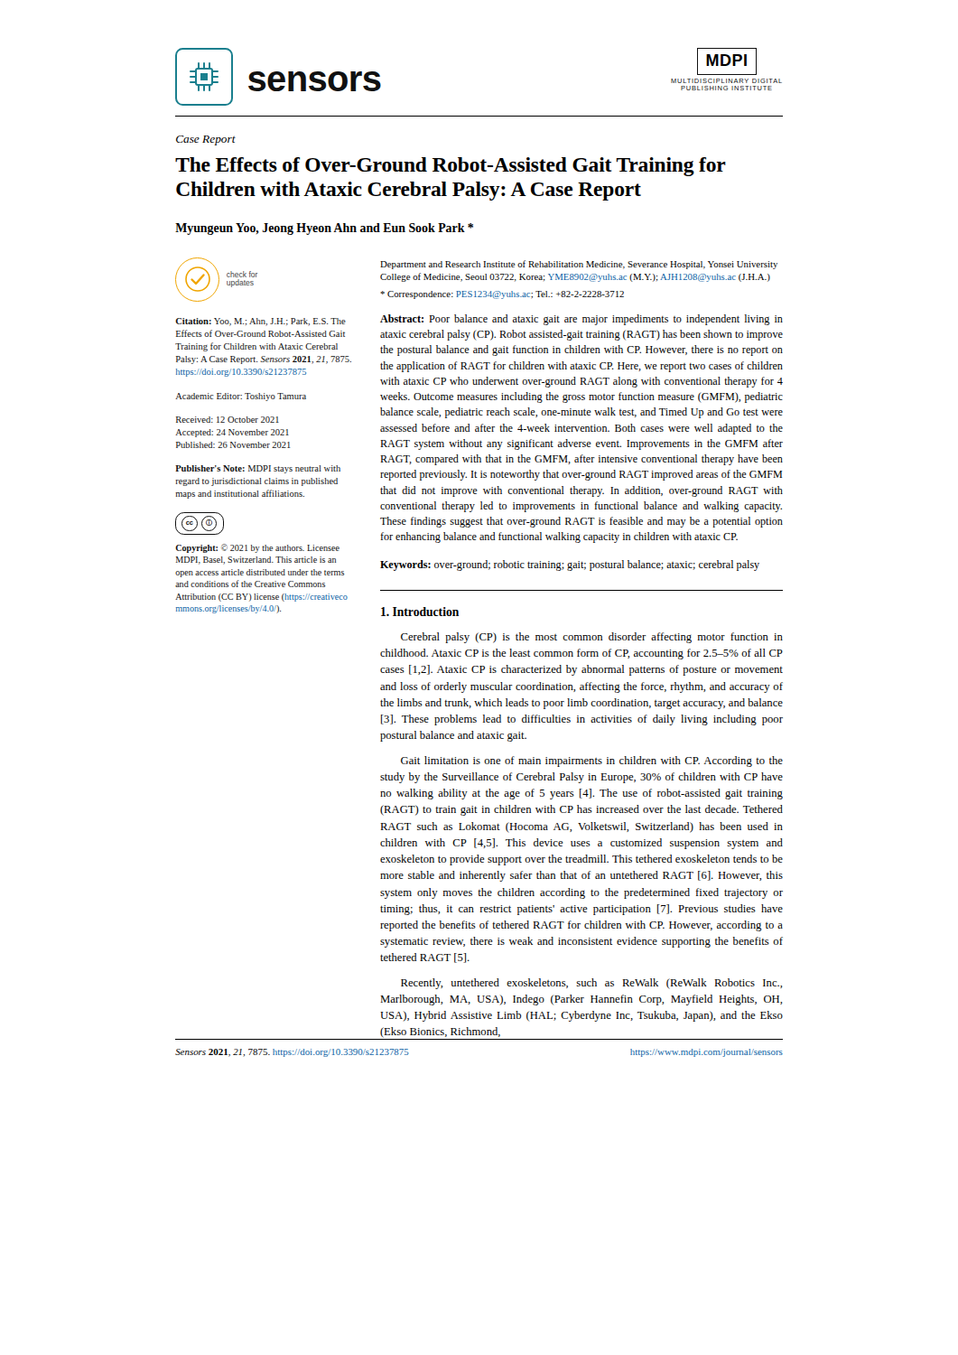sensors
MDPI
MULTIDISCIPLINARY DIGITAL
PUBLISHING INSTITUTE
Case Report
The Effects of Over-Ground Robot-Assisted Gait Training for Children with Ataxic Cerebral Palsy: A Case Report
Myungeun Yoo, Jeong Hyeon Ahn and Eun Sook Park *
check for
updates
Citation: Yoo, M.; Ahn, J.H.; Park, E.S. The Effects of Over-Ground Robot-Assisted Gait Training for Children with Ataxic Cerebral Palsy: A Case Report. Sensors 2021, 21, 7875. https://doi.org/10.3390/s21237875
Academic Editor: Toshiyo Tamura
Received: 12 October 2021
Accepted: 24 November 2021
Published: 26 November 2021
Publisher's Note: MDPI stays neutral with regard to jurisdictional claims in published maps and institutional affiliations.
cc ⓘ
Copyright: © 2021 by the authors. Licensee MDPI, Basel, Switzerland. This article is an open access article distributed under the terms and conditions of the Creative Commons Attribution (CC BY) license (https://creativecommons.org/licenses/by/4.0/).
Department and Research Institute of Rehabilitation Medicine, Severance Hospital, Yonsei University College of Medicine, Seoul 03722, Korea; YME8902@yuhs.ac (M.Y.); AJH1208@yuhs.ac (J.H.A.)
* Correspondence: PES1234@yuhs.ac; Tel.: +82-2-2228-3712
Abstract: Poor balance and ataxic gait are major impediments to independent living in ataxic cerebral palsy (CP). Robot assisted-gait training (RAGT) has been shown to improve the postural balance and gait function in children with CP. However, there is no report on the application of RAGT for children with ataxic CP. Here, we report two cases of children with ataxic CP who underwent over-ground RAGT along with conventional therapy for 4 weeks. Outcome measures including the gross motor function measure (GMFM), pediatric balance scale, pediatric reach scale, one-minute walk test, and Timed Up and Go test were assessed before and after the 4-week intervention. Both cases were well adapted to the RAGT system without any significant adverse event. Improvements in the GMFM after RAGT, compared with that in the GMFM, after intensive conventional therapy have been reported previously. It is noteworthy that over-ground RAGT improved areas of the GMFM that did not improve with conventional therapy. In addition, over-ground RAGT with conventional therapy led to improvements in functional balance and walking capacity. These findings suggest that over-ground RAGT is feasible and may be a potential option for enhancing balance and functional walking capacity in children with ataxic CP.
Keywords: over-ground; robotic training; gait; postural balance; ataxic; cerebral palsy
1. Introduction
Cerebral palsy (CP) is the most common disorder affecting motor function in childhood. Ataxic CP is the least common form of CP, accounting for 2.5–5% of all CP cases [1,2]. Ataxic CP is characterized by abnormal patterns of posture or movement and loss of orderly muscular coordination, affecting the force, rhythm, and accuracy of the limbs and trunk, which leads to poor limb coordination, target accuracy, and balance [3]. These problems lead to difficulties in activities of daily living including poor postural balance and ataxic gait.
Gait limitation is one of main impairments in children with CP. According to the study by the Surveillance of Cerebral Palsy in Europe, 30% of children with CP have no walking ability at the age of 5 years [4]. The use of robot-assisted gait training (RAGT) to train gait in children with CP has increased over the last decade. Tethered RAGT such as Lokomat (Hocoma AG, Volketswil, Switzerland) has been used in children with CP [4,5]. This device uses a customized suspension system and exoskeleton to provide support over the treadmill. This tethered exoskeleton tends to be more stable and inherently safer than that of an untethered RAGT [6]. However, this system only moves the children according to the predetermined fixed trajectory or timing; thus, it can restrict patients' active participation [7]. Previous studies have reported the benefits of tethered RAGT for children with CP. However, according to a systematic review, there is weak and inconsistent evidence supporting the benefits of tethered RAGT [5].
Recently, untethered exoskeletons, such as ReWalk (ReWalk Robotics Inc., Marlborough, MA, USA), Indego (Parker Hannefin Corp, Mayfield Heights, OH, USA), Hybrid Assistive Limb (HAL; Cyberdyne Inc, Tsukuba, Japan), and the Ekso (Ekso Bionics, Richmond,
Sensors 2021, 21, 7875. https://doi.org/10.3390/s21237875
https://www.mdpi.com/journal/sensors